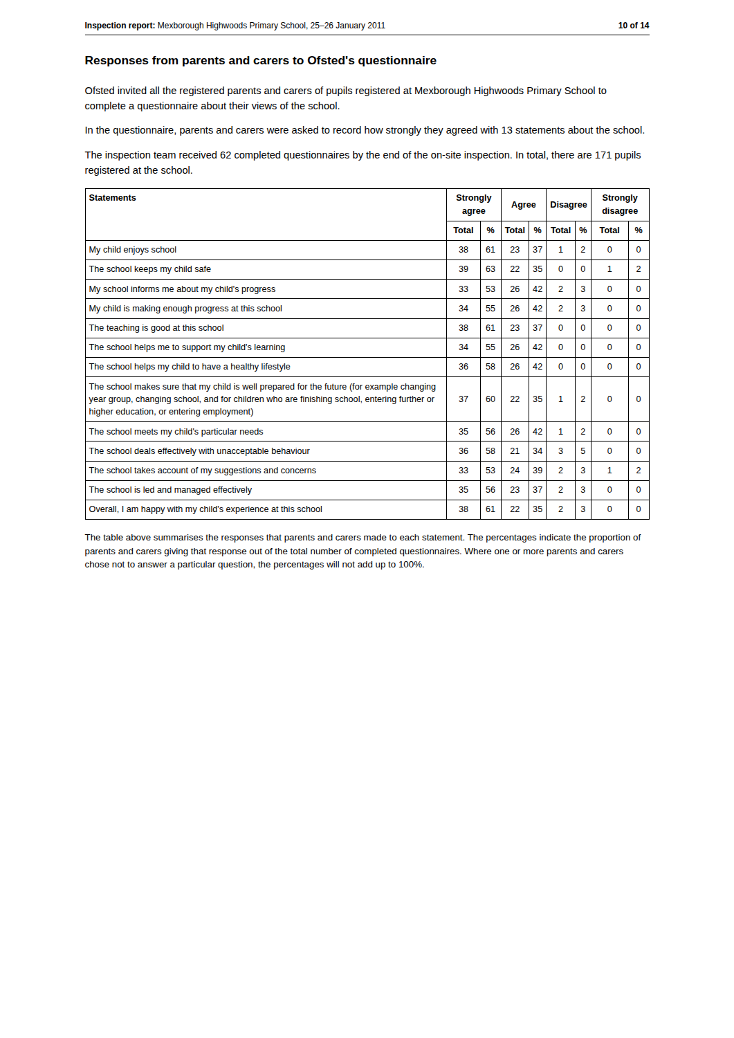Inspection report: Mexborough Highwoods Primary School, 25–26 January 2011
10 of 14
Responses from parents and carers to Ofsted's questionnaire
Ofsted invited all the registered parents and carers of pupils registered at Mexborough Highwoods Primary School to complete a questionnaire about their views of the school.
In the questionnaire, parents and carers were asked to record how strongly they agreed with 13 statements about the school.
The inspection team received 62 completed questionnaires by the end of the on-site inspection. In total, there are 171 pupils registered at the school.
| Statements | Strongly agree | Agree | Disagree | Strongly disagree |
| --- | --- | --- | --- | --- |
| Total | % | Total | % | Total | % | Total | % |
| My child enjoys school | 38 | 61 | 23 | 37 | 1 | 2 | 0 | 0 |
| The school keeps my child safe | 39 | 63 | 22 | 35 | 0 | 0 | 1 | 2 |
| My school informs me about my child's progress | 33 | 53 | 26 | 42 | 2 | 3 | 0 | 0 |
| My child is making enough progress at this school | 34 | 55 | 26 | 42 | 2 | 3 | 0 | 0 |
| The teaching is good at this school | 38 | 61 | 23 | 37 | 0 | 0 | 0 | 0 |
| The school helps me to support my child's learning | 34 | 55 | 26 | 42 | 0 | 0 | 0 | 0 |
| The school helps my child to have a healthy lifestyle | 36 | 58 | 26 | 42 | 0 | 0 | 0 | 0 |
| The school makes sure that my child is well prepared for the future (for example changing year group, changing school, and for children who are finishing school, entering further or higher education, or entering employment) | 37 | 60 | 22 | 35 | 1 | 2 | 0 | 0 |
| The school meets my child's particular needs | 35 | 56 | 26 | 42 | 1 | 2 | 0 | 0 |
| The school deals effectively with unacceptable behaviour | 36 | 58 | 21 | 34 | 3 | 5 | 0 | 0 |
| The school takes account of my suggestions and concerns | 33 | 53 | 24 | 39 | 2 | 3 | 1 | 2 |
| The school is led and managed effectively | 35 | 56 | 23 | 37 | 2 | 3 | 0 | 0 |
| Overall, I am happy with my child's experience at this school | 38 | 61 | 22 | 35 | 2 | 3 | 0 | 0 |
The table above summarises the responses that parents and carers made to each statement. The percentages indicate the proportion of parents and carers giving that response out of the total number of completed questionnaires. Where one or more parents and carers chose not to answer a particular question, the percentages will not add up to 100%.